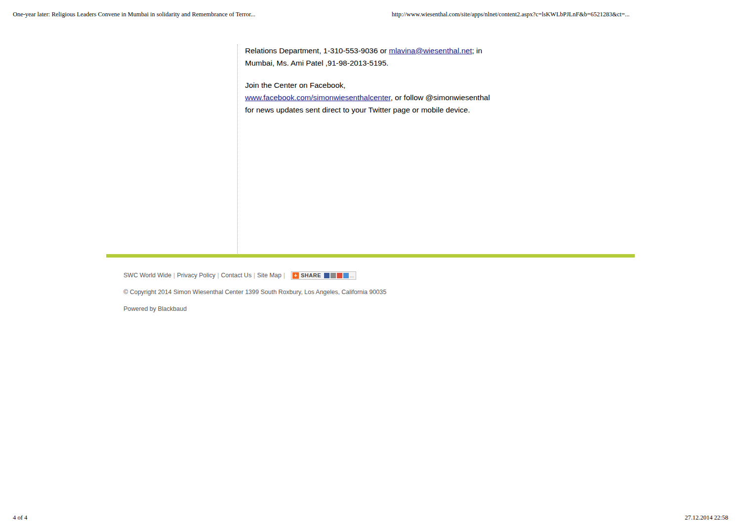One-year later: Religious Leaders Convene in Mumbai in solidarity and Remembrance of Terror... http://www.wiesenthal.com/site/apps/nlnet/content2.aspx?c=lsKWLbPJLnF&b=6521283&ct=...
Relations Department, 1-310-553-9036 or mlavina@wiesenthal.net; in Mumbai, Ms. Ami Patel ,91-98-2013-5195.
Join the Center on Facebook, www.facebook.com/simonwiesenthalcenter, or follow @simonwiesenthal for news updates sent direct to your Twitter page or mobile device.
SWC World Wide|Privacy Policy|Contact Us|Site Map|+SHARE ...
© Copyright 2014 Simon Wiesenthal Center 1399 South Roxbury, Los Angeles, California 90035
Powered by Blackbaud
4 of 4 27.12.2014 22:58